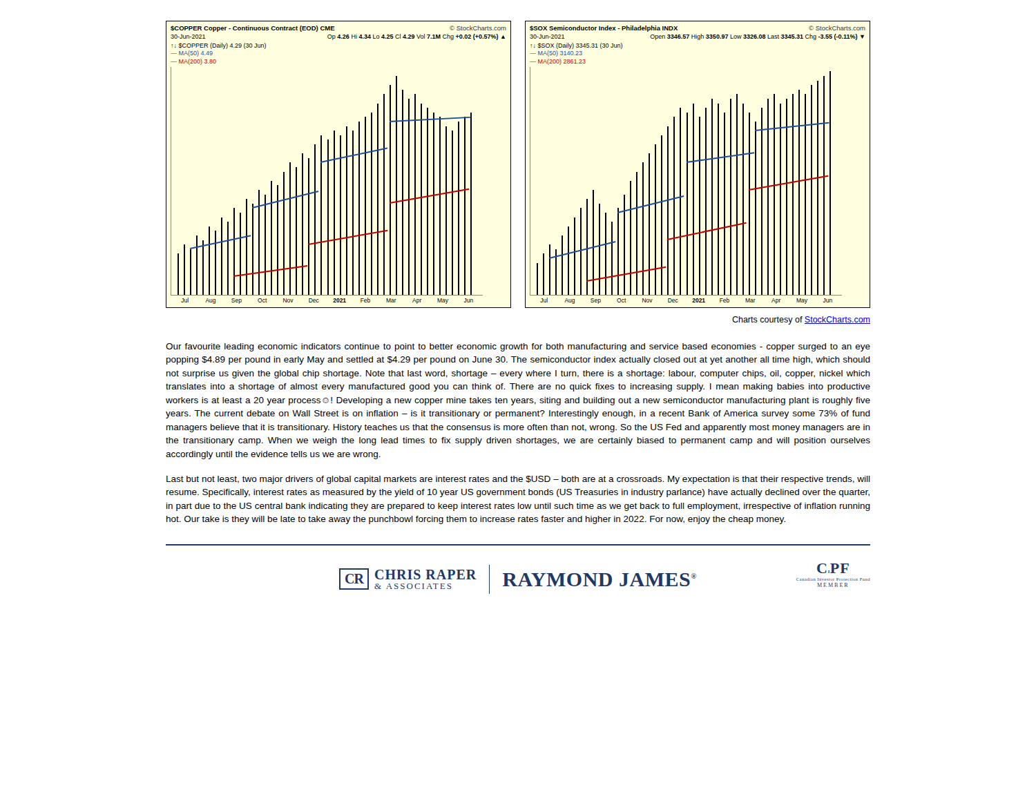$COPPER Copper - Continuous Contract (EOD) CME © StockCharts.com
30-Jun-2021 Op 4.26 Hi 4.34 Lo 4.25 Cl 4.29 Vol 7.1M Chg +0.02 (+0.57%) ▲
↑↓ $COPPER (Daily) 4.29 (30 Jun)
— MA(50) 4.49
— MA(200) 3.80
4.8 4.6 4.4 4.2 4.0 3.8 3.6 3.4 3.2 3.0 2.8
Jul Aug Sep Oct Nov Dec 2021 Feb Mar Apr May Jun
$SOX Semiconductor Index - Philadelphia INDX © StockCharts.com
30-Jun-2021 Open 3346.57 High 3350.97 Low 3326.08 Last 3345.31 Chg -3.55 (-0.11%) ▼
↑↓ $SOX (Daily) 3345.31 (30 Jun)
— MA(50) 3140.23
— MA(200) 2861.23
3300 3200 3100 3000 2900 2800 2700 2600 2500 2400 2300 2200 2100 2000
Jul Aug Sep Oct Nov Dec 2021 Feb Mar Apr May Jun
Charts courtesy of StockCharts.com
Our favourite leading economic indicators continue to point to better economic growth for both manufacturing and service based economies - copper surged to an eye popping $4.89 per pound in early May and settled at $4.29 per pound on June 30. The semiconductor index actually closed out at yet another all time high, which should not surprise us given the global chip shortage. Note that last word, shortage – every where I turn, there is a shortage: labour, computer chips, oil, copper, nickel which translates into a shortage of almost every manufactured good you can think of. There are no quick fixes to increasing supply. I mean making babies into productive workers is at least a 20 year process☺! Developing a new copper mine takes ten years, siting and building out a new semiconductor manufacturing plant is roughly five years. The current debate on Wall Street is on inflation – is it transitionary or permanent? Interestingly enough, in a recent Bank of America survey some 73% of fund managers believe that it is transitionary. History teaches us that the consensus is more often than not, wrong. So the US Fed and apparently most money managers are in the transitionary camp. When we weigh the long lead times to fix supply driven shortages, we are certainly biased to permanent camp and will position ourselves accordingly until the evidence tells us we are wrong.
Last but not least, two major drivers of global capital markets are interest rates and the $USD – both are at a crossroads. My expectation is that their respective trends, will resume. Specifically, interest rates as measured by the yield of 10 year US government bonds (US Treasuries in industry parlance) have actually declined over the quarter, in part due to the US central bank indicating they are prepared to keep interest rates low until such time as we get back to full employment, irrespective of inflation running hot. Our take is they will be late to take away the punchbowl forcing them to increase rates faster and higher in 2022. For now, enjoy the cheap money.
CR
CHRIS RAPER
& ASSOCIATES
RAYMOND JAMES®
CIPF
Canadian Investor Protection Fund
MEMBER